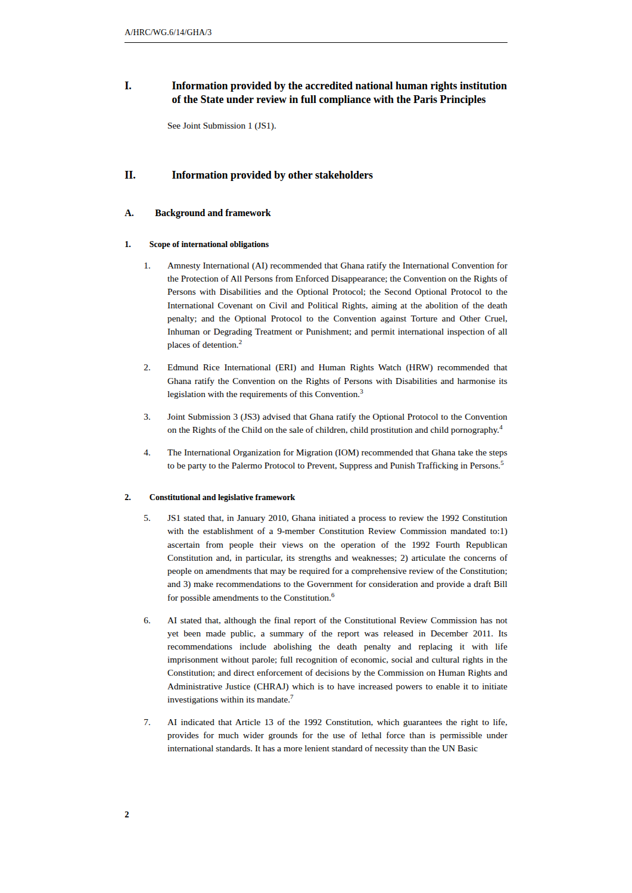A/HRC/WG.6/14/GHA/3
I. Information provided by the accredited national human rights institution of the State under review in full compliance with the Paris Principles
See Joint Submission 1 (JS1).
II. Information provided by other stakeholders
A. Background and framework
1. Scope of international obligations
1. Amnesty International (AI) recommended that Ghana ratify the International Convention for the Protection of All Persons from Enforced Disappearance; the Convention on the Rights of Persons with Disabilities and the Optional Protocol; the Second Optional Protocol to the International Covenant on Civil and Political Rights, aiming at the abolition of the death penalty; and the Optional Protocol to the Convention against Torture and Other Cruel, Inhuman or Degrading Treatment or Punishment; and permit international inspection of all places of detention.2
2. Edmund Rice International (ERI) and Human Rights Watch (HRW) recommended that Ghana ratify the Convention on the Rights of Persons with Disabilities and harmonise its legislation with the requirements of this Convention.3
3. Joint Submission 3 (JS3) advised that Ghana ratify the Optional Protocol to the Convention on the Rights of the Child on the sale of children, child prostitution and child pornography.4
4. The International Organization for Migration (IOM) recommended that Ghana take the steps to be party to the Palermo Protocol to Prevent, Suppress and Punish Trafficking in Persons.5
2. Constitutional and legislative framework
5. JS1 stated that, in January 2010, Ghana initiated a process to review the 1992 Constitution with the establishment of a 9-member Constitution Review Commission mandated to:1) ascertain from people their views on the operation of the 1992 Fourth Republican Constitution and, in particular, its strengths and weaknesses; 2) articulate the concerns of people on amendments that may be required for a comprehensive review of the Constitution; and 3) make recommendations to the Government for consideration and provide a draft Bill for possible amendments to the Constitution.6
6. AI stated that, although the final report of the Constitutional Review Commission has not yet been made public, a summary of the report was released in December 2011. Its recommendations include abolishing the death penalty and replacing it with life imprisonment without parole; full recognition of economic, social and cultural rights in the Constitution; and direct enforcement of decisions by the Commission on Human Rights and Administrative Justice (CHRAJ) which is to have increased powers to enable it to initiate investigations within its mandate.7
7. AI indicated that Article 13 of the 1992 Constitution, which guarantees the right to life, provides for much wider grounds for the use of lethal force than is permissible under international standards. It has a more lenient standard of necessity than the UN Basic
2